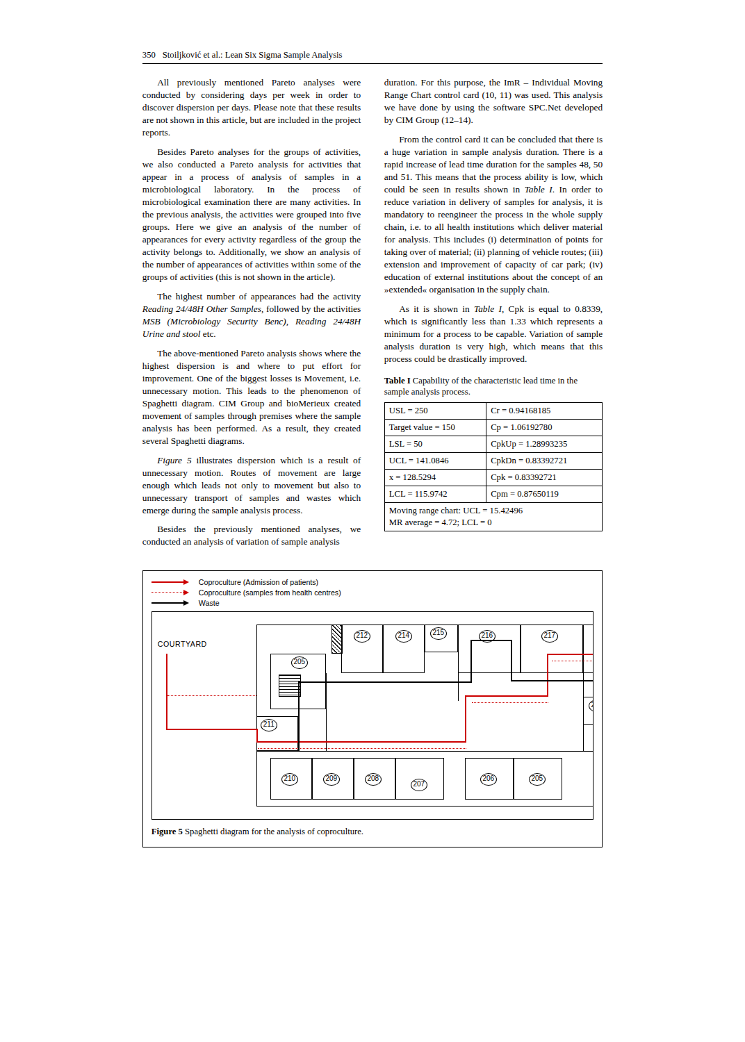350 Stoiljković et al.: Lean Six Sigma Sample Analysis
All previously mentioned Pareto analyses were conducted by considering days per week in order to discover dispersion per days. Please note that these results are not shown in this article, but are included in the project reports.
Besides Pareto analyses for the groups of activities, we also conducted a Pareto analysis for activities that appear in a process of analysis of samples in a microbiological laboratory. In the process of microbiological examination there are many activities. In the previous analysis, the activities were grouped into five groups. Here we give an analysis of the number of appearances for every activity regardless of the group the activity belongs to. Additionally, we show an analysis of the number of appearances of activities within some of the groups of activities (this is not shown in the article).
The highest number of appearances had the activity Reading 24/48H Other Samples, followed by the activities MSB (Microbiology Security Benc), Reading 24/48H Urine and stool etc.
The above-mentioned Pareto analysis shows where the highest dispersion is and where to put effort for improvement. One of the biggest losses is Movement, i.e. unnecessary motion. This leads to the phenomenon of Spaghetti diagram. CIM Group and bioMerieux created movement of samples through premises where the sample analysis has been performed. As a result, they created several Spaghetti diagrams.
Figure 5 illustrates dispersion which is a result of unnecessary motion. Routes of movement are large enough which leads not only to movement but also to unnecessary transport of samples and wastes which emerge during the sample analysis process.
Besides the previously mentioned analyses, we conducted an analysis of variation of sample analysis
duration. For this purpose, the ImR – Individual Moving Range Chart control card (10, 11) was used. This analysis we have done by using the software SPC.Net developed by CIM Group (12–14).
From the control card it can be concluded that there is a huge variation in sample analysis duration. There is a rapid increase of lead time duration for the samples 48, 50 and 51. This means that the process ability is low, which could be seen in results shown in Table I. In order to reduce variation in delivery of samples for analysis, it is mandatory to reengineer the process in the whole supply chain, i.e. to all health institutions which deliver material for analysis. This includes (i) determination of points for taking over of material; (ii) planning of vehicle routes; (iii) extension and improvement of capacity of car park; (iv) education of external institutions about the concept of an »extended« organisation in the supply chain.
As it is shown in Table I, Cpk is equal to 0.8339, which is significantly less than 1.33 which represents a minimum for a process to be capable. Variation of sample analysis duration is very high, which means that this process could be drastically improved.
Table I Capability of the characteristic lead time in the sample analysis process.
| USL = 250 | Cr = 0.94168185 |
| Target value = 150 | Cp = 1.06192780 |
| LSL = 50 | CpkUp = 1.28993235 |
| UCL = 141.0846 | CpkDn = 0.83392721 |
| x = 128.5294 | Cpk = 0.83392721 |
| LCL = 115.9742 | Cpm = 0.87650119 |
| Moving range chart: UCL = 15.42496 MR average = 4.72; LCL = 0 |
Coproculture (Admission of patients)
Coproculture (samples from health centres)
Waste
COURTYARD
212
214
215
216
217
202
201
203
204
205
211
210
209
208
207
206
205
Figure 5 Spaghetti diagram for the analysis of coproculture.